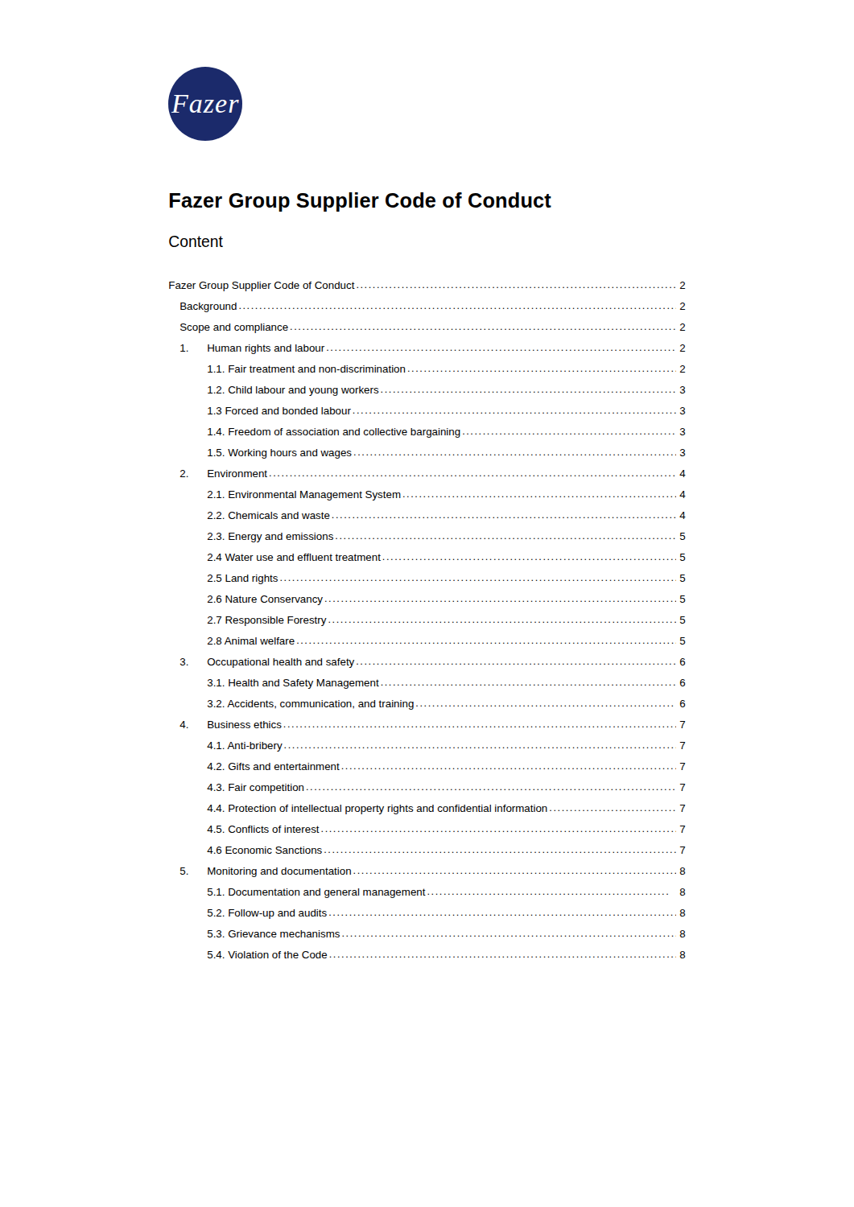Fazer
Fazer Group Supplier Code of Conduct
Content
Fazer Group Supplier Code of Conduct ................................................................................................... 2
Background ......................................................................................................................... 2
Scope and compliance ....................................................................................................... 2
1. Human rights and labour ......................................................................................... 2
1.1. Fair treatment and non-discrimination ................................................................... 2
1.2. Child labour and young workers ........................................................................... 3
1.3 Forced and bonded labour ................................................................................... 3
1.4. Freedom of association and collective bargaining ..................................................... 3
1.5. Working hours and wages ................................................................................... 3
2. Environment ......................................................................................................... 4
2.1. Environmental Management System ..................................................................... 4
2.2. Chemicals and waste ......................................................................................... 4
2.3. Energy and emissions ....................................................................................... 5
2.4 Water use and effluent treatment ......................................................................... 5
2.5 Land rights ....................................................................................................... 5
2.6 Nature Conservancy ........................................................................................... 5
2.7 Responsible Forestry ......................................................................................... 5
2.8 Animal welfare ................................................................................................. 5
3. Occupational health and safety ................................................................................. 6
3.1. Health and Safety Management ........................................................................... 6
3.2. Accidents, communication, and training ............................................................... 6
4. Business ethics ..................................................................................................... 7
4.1. Anti-bribery ..................................................................................................... 7
4.2. Gifts and entertainment ..................................................................................... 7
4.3. Fair competition ............................................................................................. 7
4.4. Protection of intellectual property rights and confidential information ....................................... 7
4.5. Conflicts of interest ......................................................................................... 7
4.6 Economic Sanctions ........................................................................................... 7
5. Monitoring and documentation ................................................................................. 8
5.1. Documentation and general management ........................................................... 8
5.2. Follow-up and audits ......................................................................................... 8
5.3. Grievance mechanisms ..................................................................................... 8
5.4. Violation of the Code ......................................................................................... 8